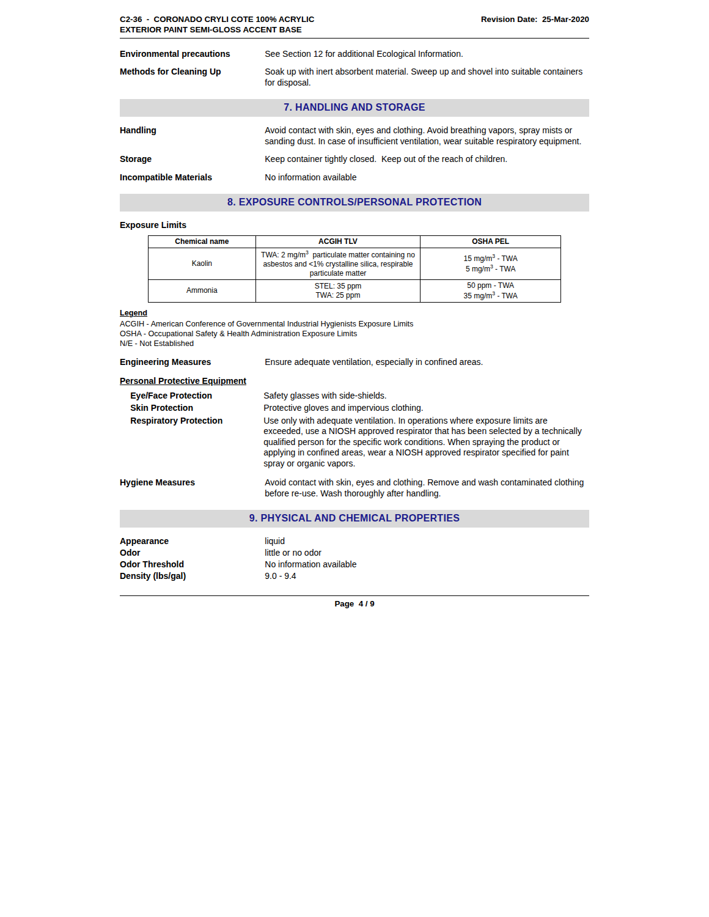C2-36 - CORONADO CRYLI COTE 100% ACRYLIC
EXTERIOR PAINT SEMI-GLOSS ACCENT BASE
Revision Date: 25-Mar-2020
Environmental precautions
See Section 12 for additional Ecological Information.
Methods for Cleaning Up
Soak up with inert absorbent material. Sweep up and shovel into suitable containers for disposal.
7. HANDLING AND STORAGE
Handling
Avoid contact with skin, eyes and clothing. Avoid breathing vapors, spray mists or sanding dust. In case of insufficient ventilation, wear suitable respiratory equipment.
Storage
Keep container tightly closed. Keep out of the reach of children.
Incompatible Materials
No information available
8. EXPOSURE CONTROLS/PERSONAL PROTECTION
Exposure Limits
| Chemical name | ACGIH TLV | OSHA PEL |
| --- | --- | --- |
| Kaolin | TWA: 2 mg/m 3 particulate matter containing no asbestos and <1% crystalline silica, respirable particulate matter | 15 mg/m 3 - TWA 5 mg/m 3 - TWA |
| Ammonia | STEL: 35 ppm TWA: 25 ppm | 50 ppm - TWA 35 mg/m 3 - TWA |
Legend
ACGIH - American Conference of Governmental Industrial Hygienists Exposure Limits
OSHA - Occupational Safety & Health Administration Exposure Limits
N/E - Not Established
Engineering Measures
Ensure adequate ventilation, especially in confined areas.
Personal Protective Equipment
Eye/Face Protection
Safety glasses with side-shields.
Skin Protection
Protective gloves and impervious clothing.
Respiratory Protection
Use only with adequate ventilation. In operations where exposure limits are exceeded, use a NIOSH approved respirator that has been selected by a technically qualified person for the specific work conditions. When spraying the product or applying in confined areas, wear a NIOSH approved respirator specified for paint spray or organic vapors.
Hygiene Measures
Avoid contact with skin, eyes and clothing. Remove and wash contaminated clothing before re-use. Wash thoroughly after handling.
9. PHYSICAL AND CHEMICAL PROPERTIES
Appearance
liquid
Odor
little or no odor
Odor Threshold
No information available
Density (lbs/gal)
9.0 - 9.4
Page 4 / 9